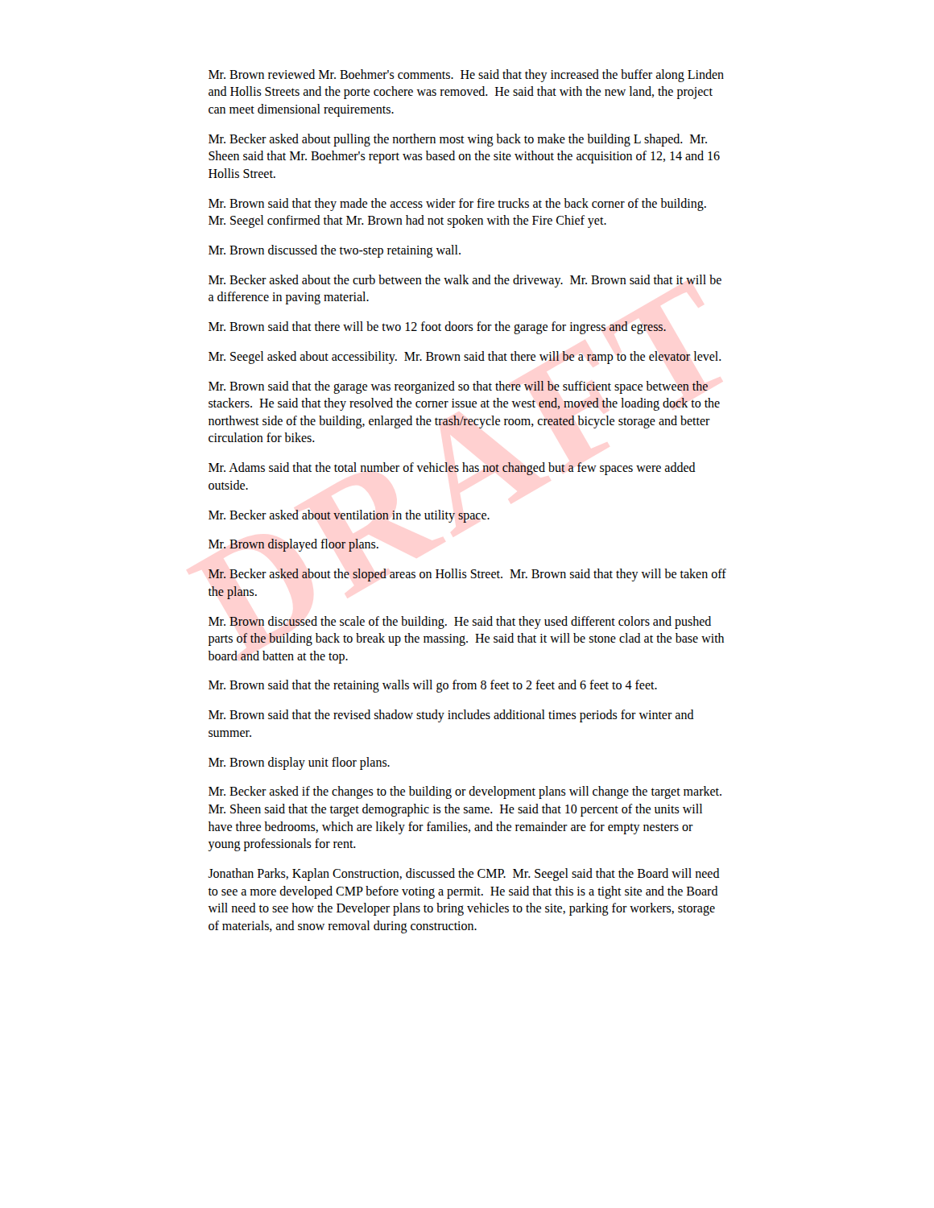DRAFT
Mr. Brown reviewed Mr. Boehmer's comments. He said that they increased the buffer along Linden and Hollis Streets and the porte cochere was removed. He said that with the new land, the project can meet dimensional requirements.
Mr. Becker asked about pulling the northern most wing back to make the building L shaped. Mr. Sheen said that Mr. Boehmer's report was based on the site without the acquisition of 12, 14 and 16 Hollis Street.
Mr. Brown said that they made the access wider for fire trucks at the back corner of the building. Mr. Seegel confirmed that Mr. Brown had not spoken with the Fire Chief yet.
Mr. Brown discussed the two-step retaining wall.
Mr. Becker asked about the curb between the walk and the driveway. Mr. Brown said that it will be a difference in paving material.
Mr. Brown said that there will be two 12 foot doors for the garage for ingress and egress.
Mr. Seegel asked about accessibility. Mr. Brown said that there will be a ramp to the elevator level.
Mr. Brown said that the garage was reorganized so that there will be sufficient space between the stackers. He said that they resolved the corner issue at the west end, moved the loading dock to the northwest side of the building, enlarged the trash/recycle room, created bicycle storage and better circulation for bikes.
Mr. Adams said that the total number of vehicles has not changed but a few spaces were added outside.
Mr. Becker asked about ventilation in the utility space.
Mr. Brown displayed floor plans.
Mr. Becker asked about the sloped areas on Hollis Street. Mr. Brown said that they will be taken off the plans.
Mr. Brown discussed the scale of the building. He said that they used different colors and pushed parts of the building back to break up the massing. He said that it will be stone clad at the base with board and batten at the top.
Mr. Brown said that the retaining walls will go from 8 feet to 2 feet and 6 feet to 4 feet.
Mr. Brown said that the revised shadow study includes additional times periods for winter and summer.
Mr. Brown display unit floor plans.
Mr. Becker asked if the changes to the building or development plans will change the target market. Mr. Sheen said that the target demographic is the same. He said that 10 percent of the units will have three bedrooms, which are likely for families, and the remainder are for empty nesters or young professionals for rent.
Jonathan Parks, Kaplan Construction, discussed the CMP. Mr. Seegel said that the Board will need to see a more developed CMP before voting a permit. He said that this is a tight site and the Board will need to see how the Developer plans to bring vehicles to the site, parking for workers, storage of materials, and snow removal during construction.